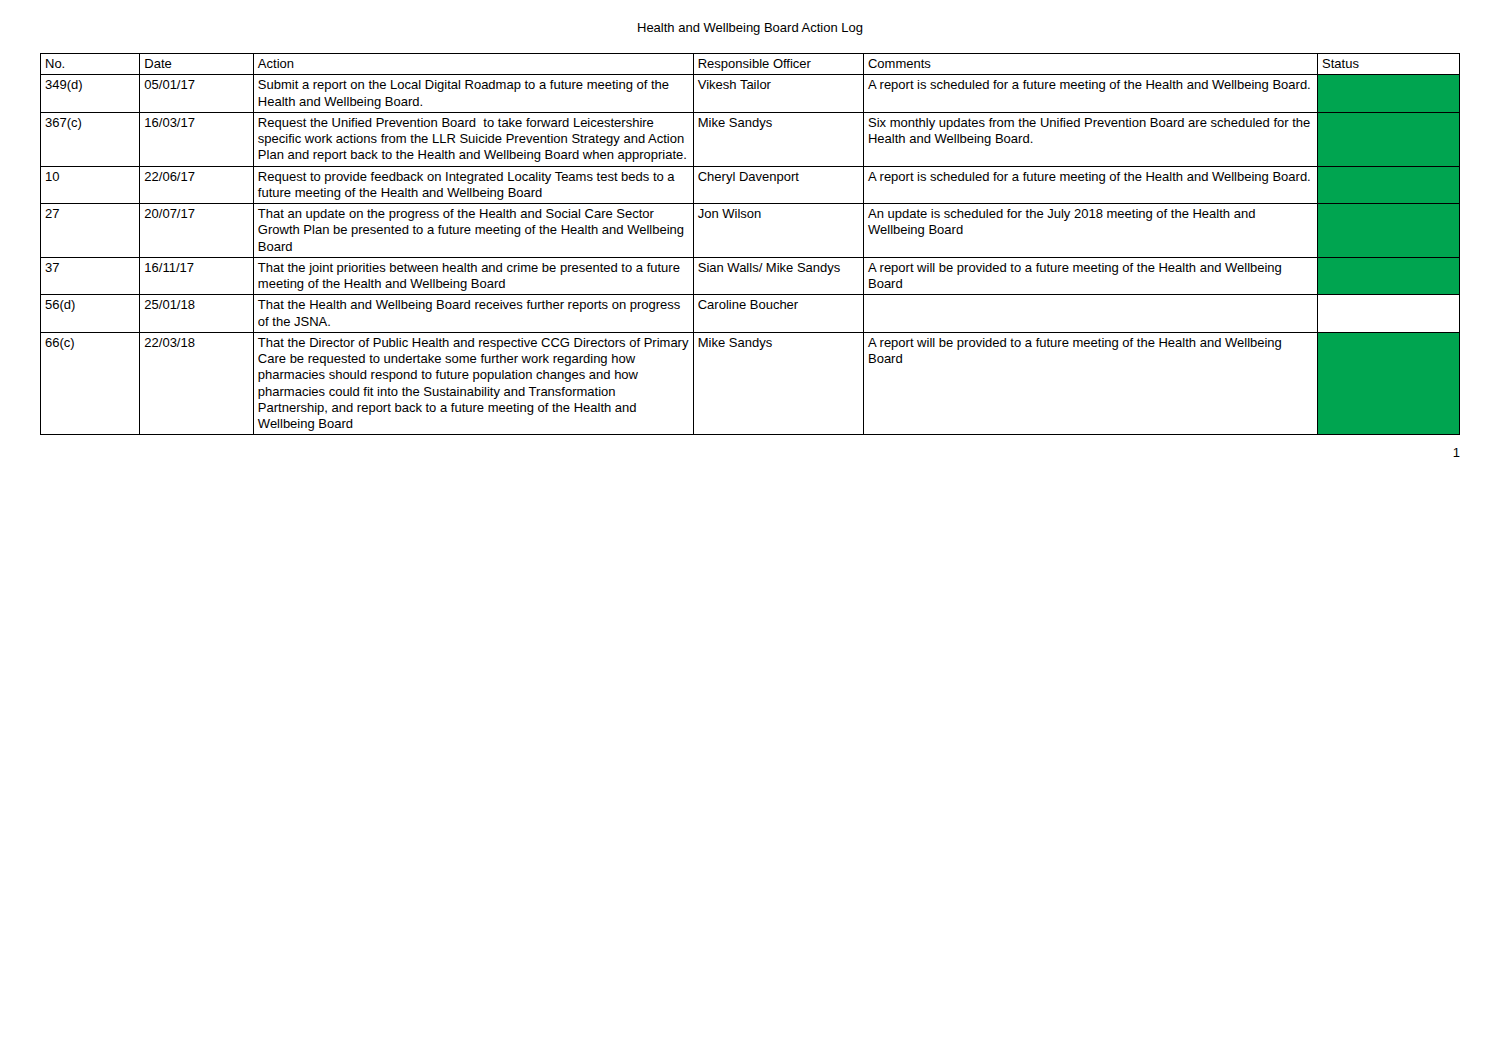Health and Wellbeing Board Action Log
| No. | Date | Action | Responsible Officer | Comments | Status |
| --- | --- | --- | --- | --- | --- |
| 349(d) | 05/01/17 | Submit a report on the Local Digital Roadmap to a future meeting of the Health and Wellbeing Board. | Vikesh Tailor | A report is scheduled for a future meeting of the Health and Wellbeing Board. | GREEN |
| 367(c) | 16/03/17 | Request the Unified Prevention Board to take forward Leicestershire specific work actions from the LLR Suicide Prevention Strategy and Action Plan and report back to the Health and Wellbeing Board when appropriate. | Mike Sandys | Six monthly updates from the Unified Prevention Board are scheduled for the Health and Wellbeing Board. | GREEN |
| 10 | 22/06/17 | Request to provide feedback on Integrated Locality Teams test beds to a future meeting of the Health and Wellbeing Board | Cheryl Davenport | A report is scheduled for a future meeting of the Health and Wellbeing Board. | GREEN |
| 27 | 20/07/17 | That an update on the progress of the Health and Social Care Sector Growth Plan be presented to a future meeting of the Health and Wellbeing Board | Jon Wilson | An update is scheduled for the July 2018 meeting of the Health and Wellbeing Board | GREEN |
| 37 | 16/11/17 | That the joint priorities between health and crime be presented to a future meeting of the Health and Wellbeing Board | Sian Walls/ Mike Sandys | A report will be provided to a future meeting of the Health and Wellbeing Board | GREEN |
| 56(d) | 25/01/18 | That the Health and Wellbeing Board receives further reports on progress of the JSNA. | Caroline Boucher | | |
| 66(c) | 22/03/18 | That the Director of Public Health and respective CCG Directors of Primary Care be requested to undertake some further work regarding how pharmacies should respond to future population changes and how pharmacies could fit into the Sustainability and Transformation Partnership, and report back to a future meeting of the Health and Wellbeing Board | Mike Sandys | A report will be provided to a future meeting of the Health and Wellbeing Board | GREEN |
1